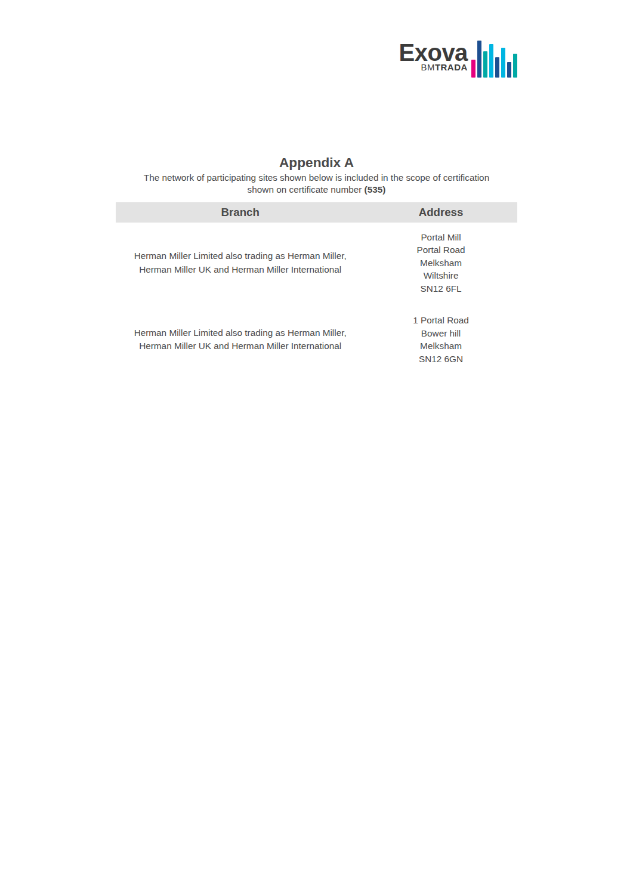Exova BM TRADA
Appendix A
The network of participating sites shown below is included in the scope of certification shown on certificate number (535)
| Branch | Address |
| --- | --- |
| Herman Miller Limited also trading as Herman Miller, Herman Miller UK and Herman Miller International | Portal Mill Portal Road Melksham Wiltshire SN12 6FL |
| Herman Miller Limited also trading as Herman Miller, Herman Miller UK and Herman Miller International | 1 Portal Road Bower hill Melksham SN12 6GN |